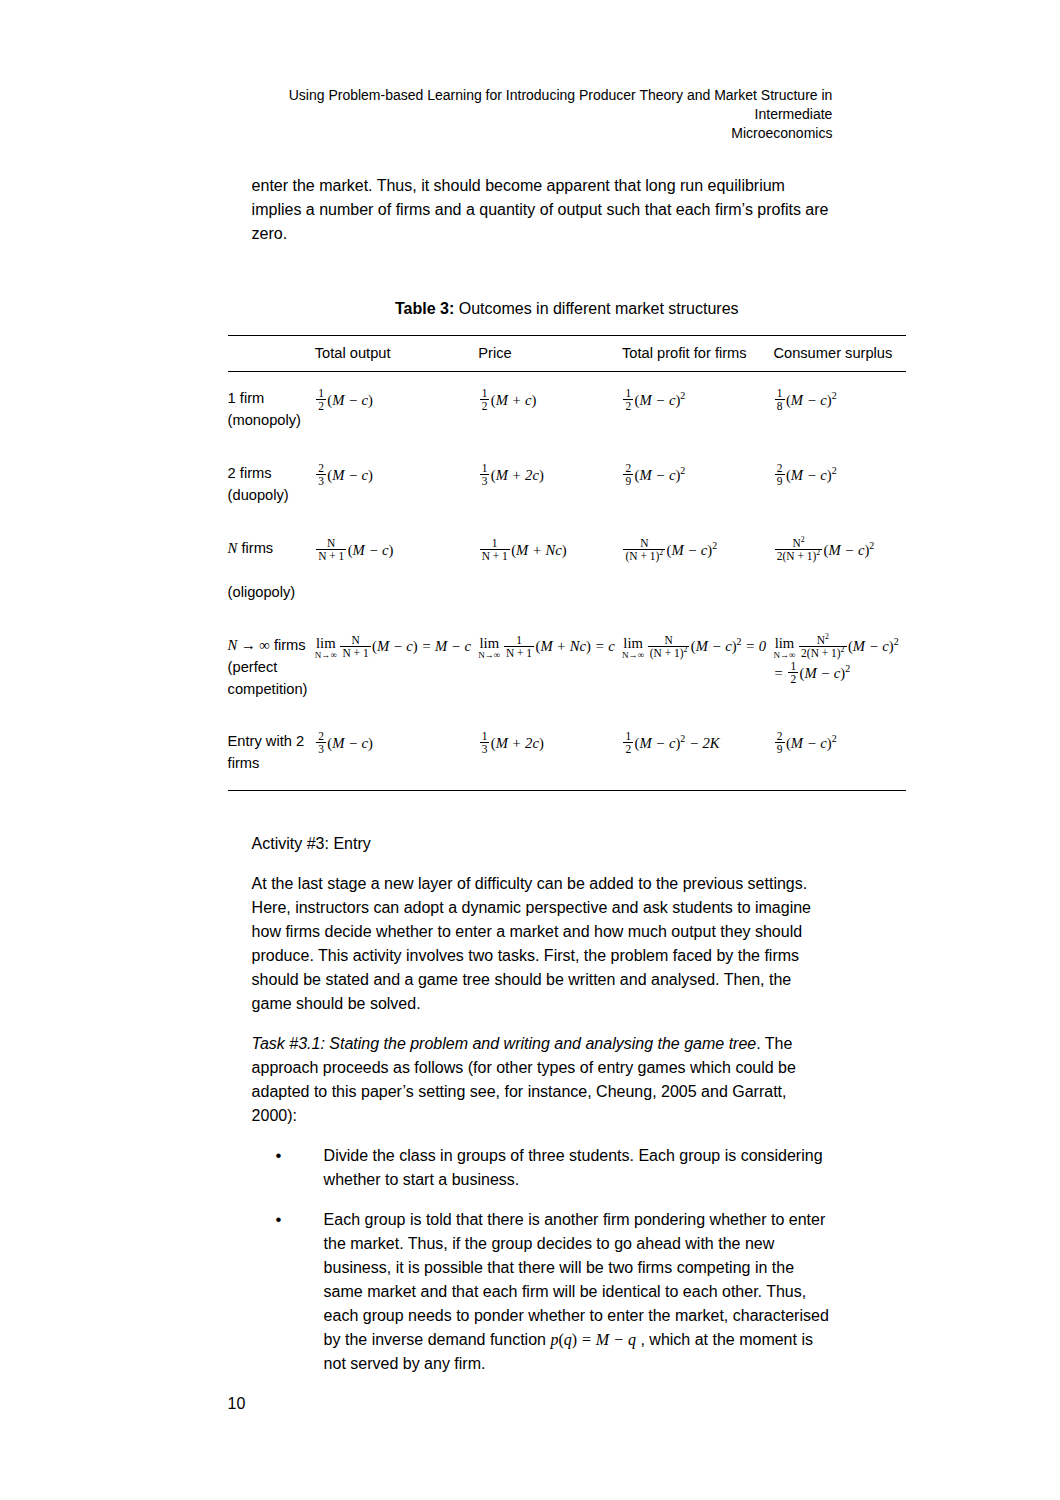Using Problem-based Learning for Introducing Producer Theory and Market Structure in Intermediate
Microeconomics
enter the market. Thus, it should become apparent that long run equilibrium implies a number of firms and a quantity of output such that each firm’s profits are zero.
Table 3: Outcomes in different market structures
| | Total output | Price | Total profit for firms | Consumer surplus |
| --- | --- | --- | --- | --- |
| 1 firm (monopoly) | 1 2 ( M − c ) | 1 2 ( M + c ) | 1 2 ( M − c ) 2 | 1 8 ( M − c ) 2 |
| 2 firms (duopoly) | 2 3 ( M − c ) | 1 3 ( M + 2c ) | 2 9 ( M − c ) 2 | 2 9 ( M − c ) 2 |
| N firms (oligopoly) | N N + 1 ( M − c ) | 1 N + 1 ( M + Nc ) | N ( N + 1 ) 2 ( M − c ) 2 | N 2 2 ( N + 1 ) 2 ( M − c ) 2 |
| N → ∞ firms (perfect competition) | lim N→∞ N N + 1 ( M − c ) = M − c | lim N→∞ 1 N + 1 ( M + Nc ) = c | lim N→∞ N ( N + 1 ) 2 ( M − c ) 2 = 0 | lim N→∞ N 2 2 ( N + 1 ) 2 ( M − c ) 2 = 1 2 ( M − c ) 2 |
| Entry with 2 firms | 2 3 ( M − c ) | 1 3 ( M + 2c ) | 1 2 ( M − c ) 2 − 2K | 2 9 ( M − c ) 2 |
Activity #3: Entry
At the last stage a new layer of difficulty can be added to the previous settings. Here, instructors can adopt a dynamic perspective and ask students to imagine how firms decide whether to enter a market and how much output they should produce. This activity involves two tasks. First, the problem faced by the firms should be stated and a game tree should be written and analysed. Then, the game should be solved.
Task #3.1: Stating the problem and writing and analysing the game tree. The approach proceeds as follows (for other types of entry games which could be adapted to this paper’s setting see, for instance, Cheung, 2005 and Garratt, 2000):
Divide the class in groups of three students. Each group is considering whether to start a business.
Each group is told that there is another firm pondering whether to enter the market. Thus, if the group decides to go ahead with the new business, it is possible that there will be two firms competing in the same market and that each firm will be identical to each other. Thus, each group needs to ponder whether to enter the market, characterised by the inverse demand function p(q) = M − q , which at the moment is not served by any firm.
10